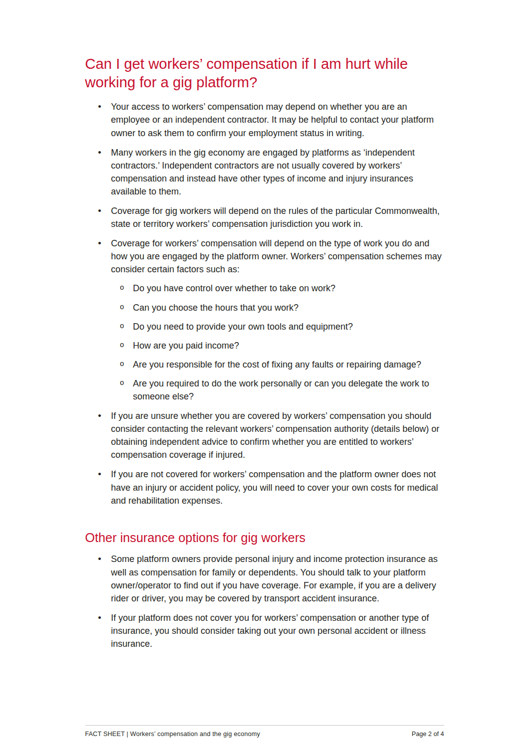Can I get workers’ compensation if I am hurt while working for a gig platform?
Your access to workers’ compensation may depend on whether you are an employee or an independent contractor. It may be helpful to contact your platform owner to ask them to confirm your employment status in writing.
Many workers in the gig economy are engaged by platforms as ‘independent contractors.’ Independent contractors are not usually covered by workers’ compensation and instead have other types of income and injury insurances available to them.
Coverage for gig workers will depend on the rules of the particular Commonwealth, state or territory workers’ compensation jurisdiction you work in.
Coverage for workers’ compensation will depend on the type of work you do and how you are engaged by the platform owner. Workers’ compensation schemes may consider certain factors such as:
Do you have control over whether to take on work?
Can you choose the hours that you work?
Do you need to provide your own tools and equipment?
How are you paid income?
Are you responsible for the cost of fixing any faults or repairing damage?
Are you required to do the work personally or can you delegate the work to someone else?
If you are unsure whether you are covered by workers’ compensation you should consider contacting the relevant workers’ compensation authority (details below) or obtaining independent advice to confirm whether you are entitled to workers’ compensation coverage if injured.
If you are not covered for workers’ compensation and the platform owner does not have an injury or accident policy, you will need to cover your own costs for medical and rehabilitation expenses.
Other insurance options for gig workers
Some platform owners provide personal injury and income protection insurance as well as compensation for family or dependents. You should talk to your platform owner/operator to find out if you have coverage. For example, if you are a delivery rider or driver, you may be covered by transport accident insurance.
If your platform does not cover you for workers’ compensation or another type of insurance, you should consider taking out your own personal accident or illness insurance.
FACT SHEET | Workers’ compensation and the gig economy
Page 2 of 4